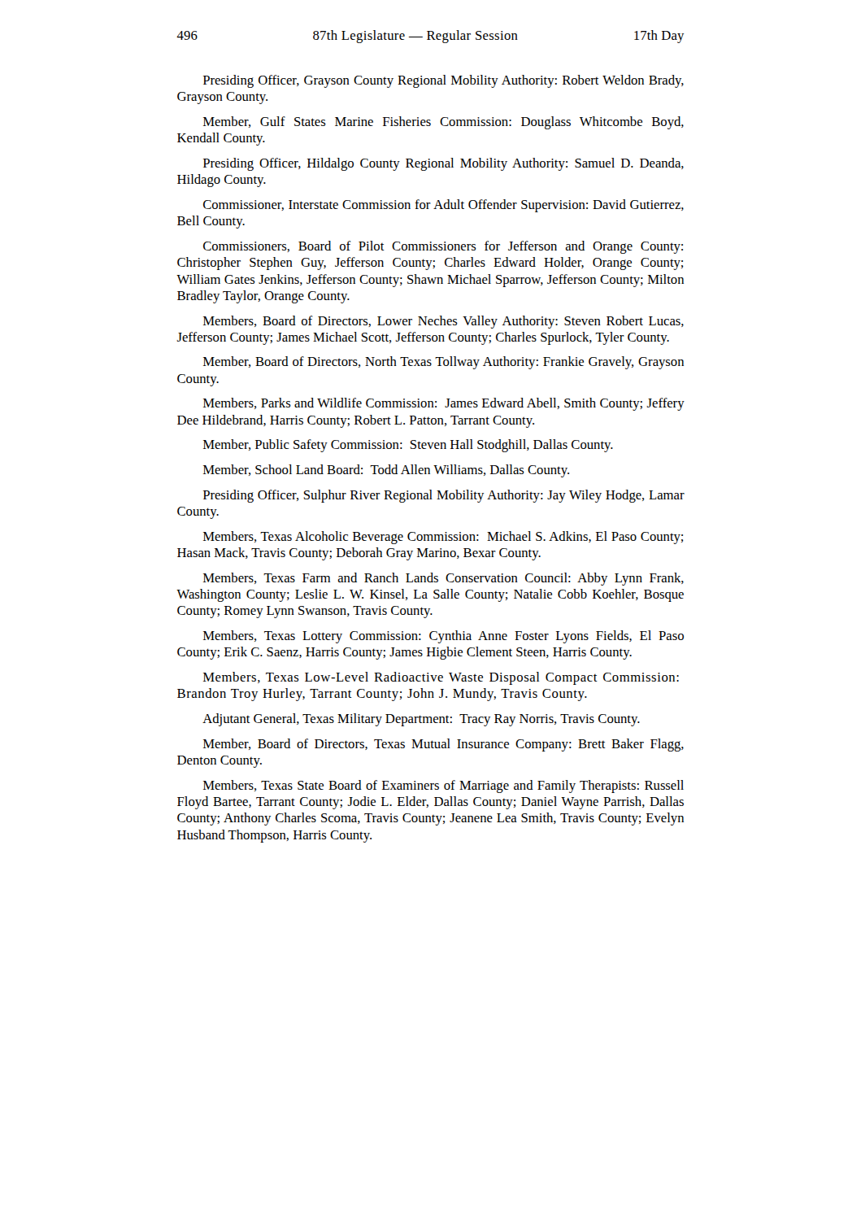496 87th Legislature — Regular Session 17th Day
Presiding Officer, Grayson County Regional Mobility Authority: Robert Weldon Brady, Grayson County.
Member, Gulf States Marine Fisheries Commission: Douglass Whitcombe Boyd, Kendall County.
Presiding Officer, Hildalgo County Regional Mobility Authority: Samuel D. Deanda, Hildago County.
Commissioner, Interstate Commission for Adult Offender Supervision: David Gutierrez, Bell County.
Commissioners, Board of Pilot Commissioners for Jefferson and Orange County: Christopher Stephen Guy, Jefferson County; Charles Edward Holder, Orange County; William Gates Jenkins, Jefferson County; Shawn Michael Sparrow, Jefferson County; Milton Bradley Taylor, Orange County.
Members, Board of Directors, Lower Neches Valley Authority: Steven Robert Lucas, Jefferson County; James Michael Scott, Jefferson County; Charles Spurlock, Tyler County.
Member, Board of Directors, North Texas Tollway Authority: Frankie Gravely, Grayson County.
Members, Parks and Wildlife Commission: James Edward Abell, Smith County; Jeffery Dee Hildebrand, Harris County; Robert L. Patton, Tarrant County.
Member, Public Safety Commission: Steven Hall Stodghill, Dallas County.
Member, School Land Board: Todd Allen Williams, Dallas County.
Presiding Officer, Sulphur River Regional Mobility Authority: Jay Wiley Hodge, Lamar County.
Members, Texas Alcoholic Beverage Commission: Michael S. Adkins, El Paso County; Hasan Mack, Travis County; Deborah Gray Marino, Bexar County.
Members, Texas Farm and Ranch Lands Conservation Council: Abby Lynn Frank, Washington County; Leslie L. W. Kinsel, La Salle County; Natalie Cobb Koehler, Bosque County; Romey Lynn Swanson, Travis County.
Members, Texas Lottery Commission: Cynthia Anne Foster Lyons Fields, El Paso County; Erik C. Saenz, Harris County; James Higbie Clement Steen, Harris County.
Members, Texas Low-Level Radioactive Waste Disposal Compact Commission: Brandon Troy Hurley, Tarrant County; John J. Mundy, Travis County.
Adjutant General, Texas Military Department: Tracy Ray Norris, Travis County.
Member, Board of Directors, Texas Mutual Insurance Company: Brett Baker Flagg, Denton County.
Members, Texas State Board of Examiners of Marriage and Family Therapists: Russell Floyd Bartee, Tarrant County; Jodie L. Elder, Dallas County; Daniel Wayne Parrish, Dallas County; Anthony Charles Scoma, Travis County; Jeanene Lea Smith, Travis County; Evelyn Husband Thompson, Harris County.